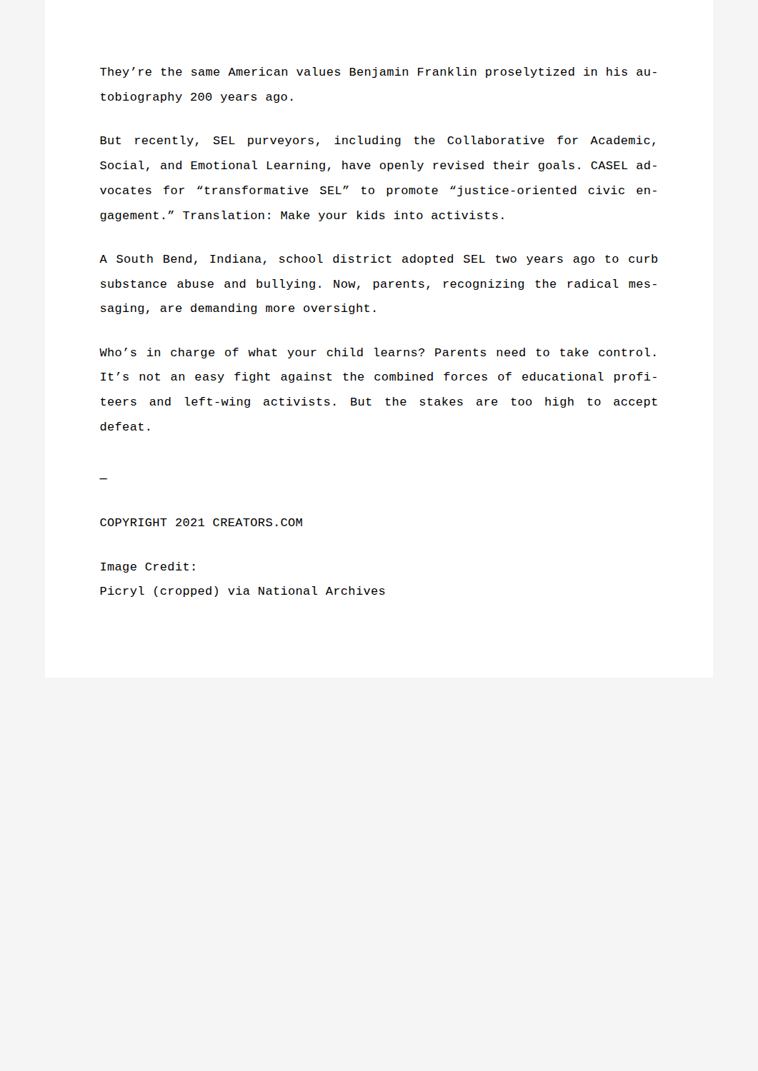They’re the same American values Benjamin Franklin proselytized in his autobiography 200 years ago.
But recently, SEL purveyors, including the Collaborative for Academic, Social, and Emotional Learning, have openly revised their goals. CASEL advocates for “transformative SEL” to promote “justice-oriented civic engagement.” Translation: Make your kids into activists.
A South Bend, Indiana, school district adopted SEL two years ago to curb substance abuse and bullying. Now, parents, recognizing the radical messaging, are demanding more oversight.
Who’s in charge of what your child learns? Parents need to take control. It’s not an easy fight against the combined forces of educational profiteers and left-wing activists. But the stakes are too high to accept defeat.
—
COPYRIGHT 2021 CREATORS.COM
Image Credit: Picryl (cropped) via National Archives